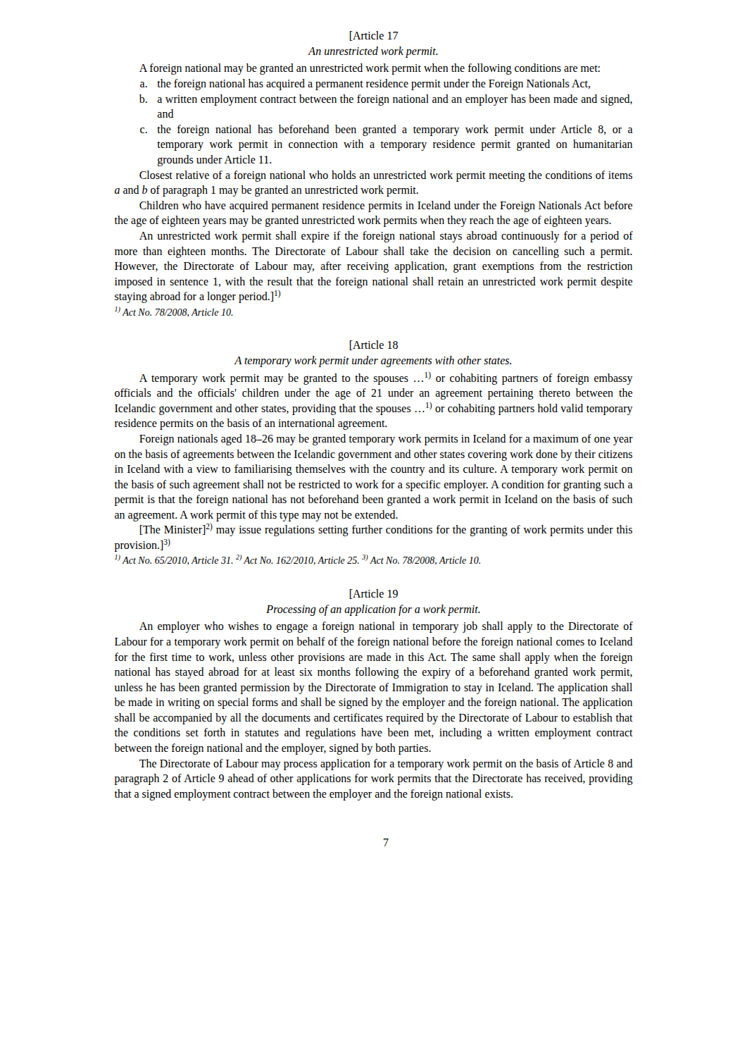[Article 17
An unrestricted work permit.
A foreign national may be granted an unrestricted work permit when the following conditions are met:
the foreign national has acquired a permanent residence permit under the Foreign Nationals Act,
a written employment contract between the foreign national and an employer has been made and signed, and
the foreign national has beforehand been granted a temporary work permit under Article 8, or a temporary work permit in connection with a temporary residence permit granted on humanitarian grounds under Article 11.
Closest relative of a foreign national who holds an unrestricted work permit meeting the conditions of items a and b of paragraph 1 may be granted an unrestricted work permit.
Children who have acquired permanent residence permits in Iceland under the Foreign Nationals Act before the age of eighteen years may be granted unrestricted work permits when they reach the age of eighteen years.
An unrestricted work permit shall expire if the foreign national stays abroad continuously for a period of more than eighteen months. The Directorate of Labour shall take the decision on cancelling such a permit. However, the Directorate of Labour may, after receiving application, grant exemptions from the restriction imposed in sentence 1, with the result that the foreign national shall retain an unrestricted work permit despite staying abroad for a longer period.]1)
1) Act No. 78/2008, Article 10.
[Article 18
A temporary work permit under agreements with other states.
A temporary work permit may be granted to the spouses …1) or cohabiting partners of foreign embassy officials and the officials' children under the age of 21 under an agreement pertaining thereto between the Icelandic government and other states, providing that the spouses …1) or cohabiting partners hold valid temporary residence permits on the basis of an international agreement.
Foreign nationals aged 18–26 may be granted temporary work permits in Iceland for a maximum of one year on the basis of agreements between the Icelandic government and other states covering work done by their citizens in Iceland with a view to familiarising themselves with the country and its culture. A temporary work permit on the basis of such agreement shall not be restricted to work for a specific employer. A condition for granting such a permit is that the foreign national has not beforehand been granted a work permit in Iceland on the basis of such an agreement. A work permit of this type may not be extended.
[The Minister]2) may issue regulations setting further conditions for the granting of work permits under this provision.]3)
1) Act No. 65/2010, Article 31. 2) Act No. 162/2010, Article 25. 3) Act No. 78/2008, Article 10.
[Article 19
Processing of an application for a work permit.
An employer who wishes to engage a foreign national in temporary job shall apply to the Directorate of Labour for a temporary work permit on behalf of the foreign national before the foreign national comes to Iceland for the first time to work, unless other provisions are made in this Act. The same shall apply when the foreign national has stayed abroad for at least six months following the expiry of a beforehand granted work permit, unless he has been granted permission by the Directorate of Immigration to stay in Iceland. The application shall be made in writing on special forms and shall be signed by the employer and the foreign national. The application shall be accompanied by all the documents and certificates required by the Directorate of Labour to establish that the conditions set forth in statutes and regulations have been met, including a written employment contract between the foreign national and the employer, signed by both parties.
The Directorate of Labour may process application for a temporary work permit on the basis of Article 8 and paragraph 2 of Article 9 ahead of other applications for work permits that the Directorate has received, providing that a signed employment contract between the employer and the foreign national exists.
7